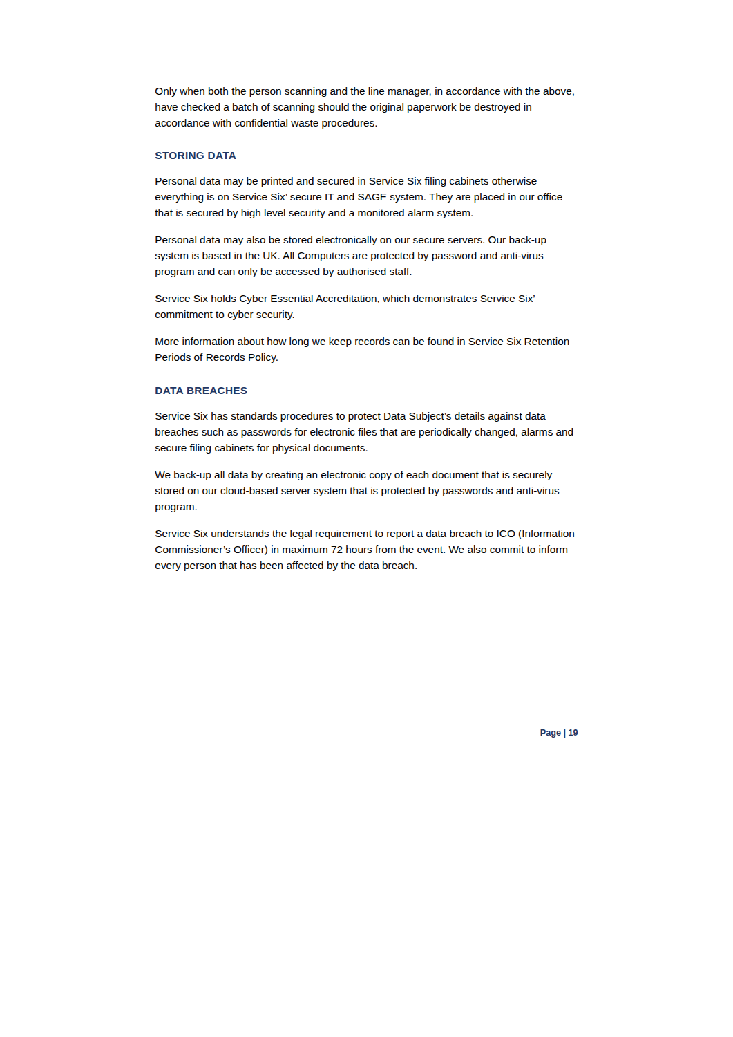Only when both the person scanning and the line manager, in accordance with the above, have checked a batch of scanning should the original paperwork be destroyed in accordance with confidential waste procedures.
STORING DATA
Personal data may be printed and secured in Service Six filing cabinets otherwise everything is on Service Six’ secure IT and SAGE system. They are placed in our office that is secured by high level security and a monitored alarm system.
Personal data may also be stored electronically on our secure servers. Our back-up system is based in the UK. All Computers are protected by password and anti-virus program and can only be accessed by authorised staff.
Service Six holds Cyber Essential Accreditation, which demonstrates Service Six’ commitment to cyber security.
More information about how long we keep records can be found in Service Six Retention Periods of Records Policy.
DATA BREACHES
Service Six has standards procedures to protect Data Subject’s details against data breaches such as passwords for electronic files that are periodically changed, alarms and secure filing cabinets for physical documents.
We back-up all data by creating an electronic copy of each document that is securely stored on our cloud-based server system that is protected by passwords and anti-virus program.
Service Six understands the legal requirement to report a data breach to ICO (Information Commissioner’s Officer) in maximum 72 hours from the event. We also commit to inform every person that has been affected by the data breach.
Page | 19